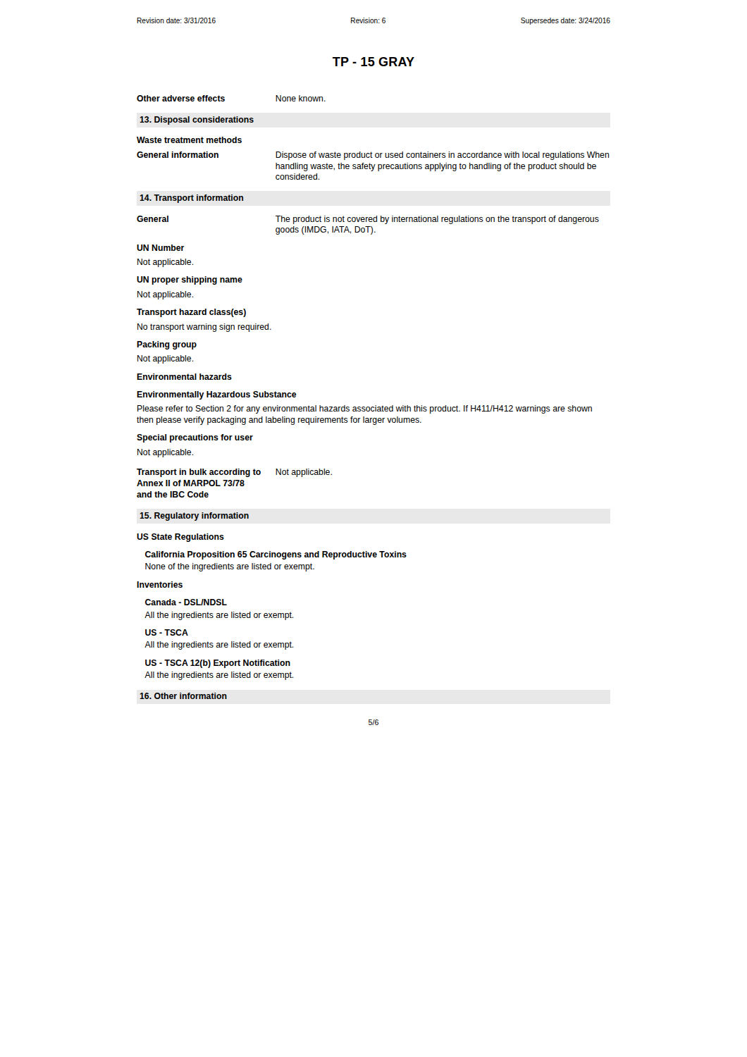Revision date: 3/31/2016 Revision: 6 Supersedes date: 3/24/2016
TP - 15 GRAY
Other adverse effects
None known.
13. Disposal considerations
Waste treatment methods
General information
Dispose of waste product or used containers in accordance with local regulations When handling waste, the safety precautions applying to handling of the product should be considered.
14. Transport information
General
The product is not covered by international regulations on the transport of dangerous goods (IMDG, IATA, DoT).
UN Number
Not applicable.
UN proper shipping name
Not applicable.
Transport hazard class(es)
No transport warning sign required.
Packing group
Not applicable.
Environmental hazards
Environmentally Hazardous Substance
Please refer to Section 2 for any environmental hazards associated with this product. If H411/H412 warnings are shown then please verify packaging and labeling requirements for larger volumes.
Special precautions for user
Not applicable.
Transport in bulk according to
Annex II of MARPOL 73/78
and the IBC Code
Not applicable.
15. Regulatory information
US State Regulations
California Proposition 65 Carcinogens and Reproductive Toxins
None of the ingredients are listed or exempt.
Inventories
Canada - DSL/NDSL
All the ingredients are listed or exempt.
US - TSCA
All the ingredients are listed or exempt.
US - TSCA 12(b) Export Notification
All the ingredients are listed or exempt.
16. Other information
5/6